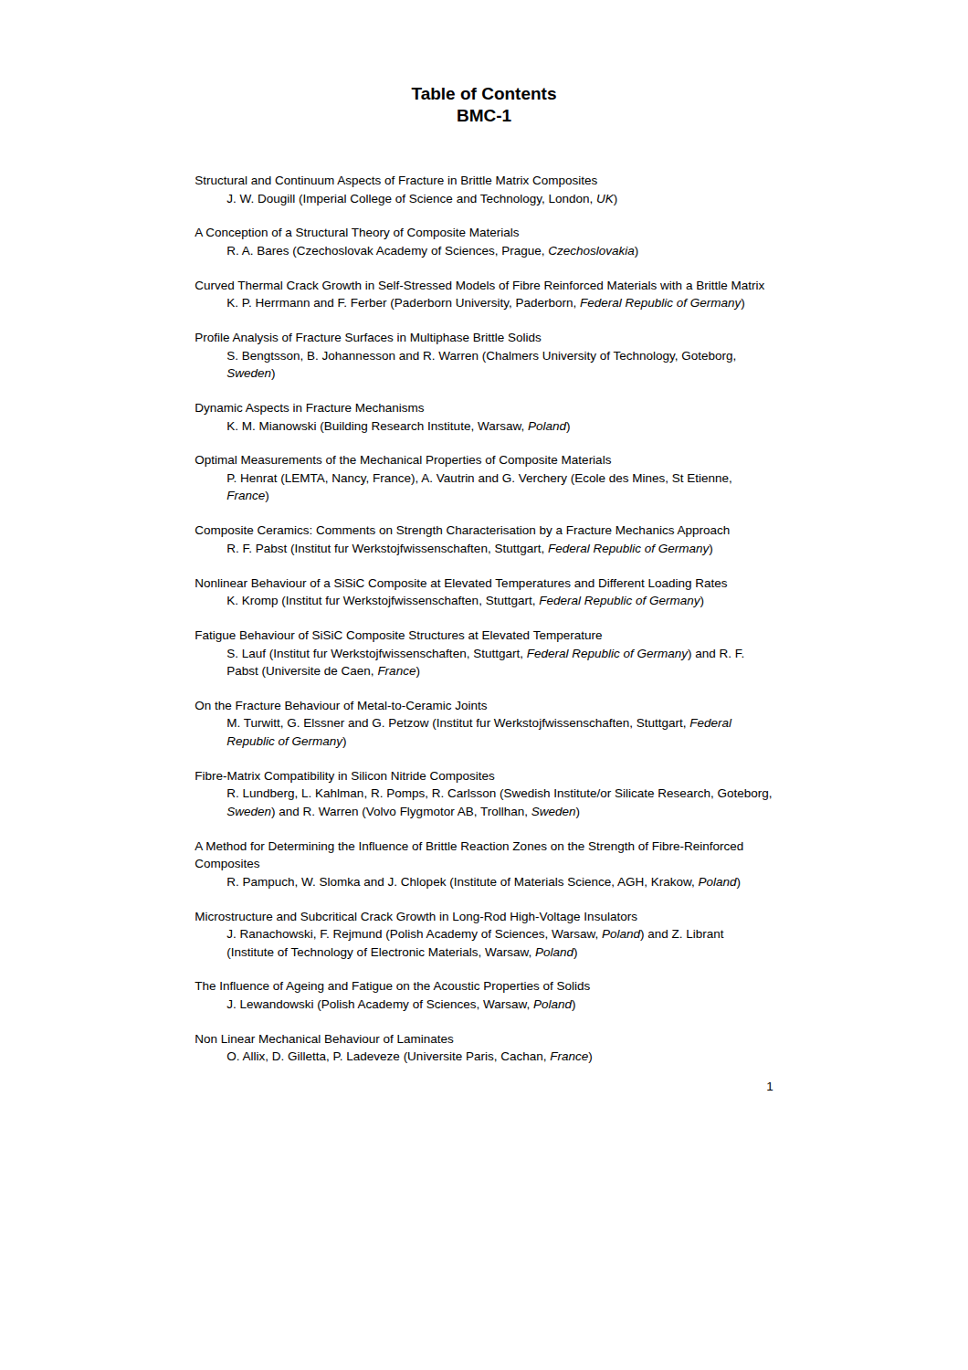Table of Contents
BMC-1
Structural and Continuum Aspects of Fracture in Brittle Matrix Composites
J. W. Dougill (Imperial College of Science and Technology, London, UK)
A Conception of a Structural Theory of Composite Materials
R. A. Bares (Czechoslovak Academy of Sciences, Prague, Czechoslovakia)
Curved Thermal Crack Growth in Self-Stressed Models of Fibre Reinforced Materials with a Brittle Matrix
K. P. Herrmann and F. Ferber (Paderborn University, Paderborn, Federal Republic of Germany)
Profile Analysis of Fracture Surfaces in Multiphase Brittle Solids
S. Bengtsson, B. Johannesson and R. Warren (Chalmers University of Technology, Goteborg, Sweden)
Dynamic Aspects in Fracture Mechanisms
K. M. Mianowski (Building Research Institute, Warsaw, Poland)
Optimal Measurements of the Mechanical Properties of Composite Materials
P. Henrat (LEMTA, Nancy, France), A. Vautrin and G. Verchery (Ecole des Mines, St Etienne, France)
Composite Ceramics: Comments on Strength Characterisation by a Fracture Mechanics Approach
R. F. Pabst (Institut fur Werkstojfwissenschaften, Stuttgart, Federal Republic of Germany)
Nonlinear Behaviour of a SiSiC Composite at Elevated Temperatures and Different Loading Rates
K. Kromp (Institut fur Werkstojfwissenschaften, Stuttgart, Federal Republic of Germany)
Fatigue Behaviour of SiSiC Composite Structures at Elevated Temperature
S. Lauf (Institut fur Werkstojfwissenschaften, Stuttgart, Federal Republic of Germany) and R. F. Pabst (Universite de Caen, France)
On the Fracture Behaviour of Metal-to-Ceramic Joints
M. Turwitt, G. Elssner and G. Petzow (Institut fur Werkstojfwissenschaften, Stuttgart, Federal Republic of Germany)
Fibre-Matrix Compatibility in Silicon Nitride Composites
R. Lundberg, L. Kahlman, R. Pomps, R. Carlsson (Swedish Institute/or Silicate Research, Goteborg, Sweden) and R. Warren (Volvo Flygmotor AB, Trollhan, Sweden)
A Method for Determining the Influence of Brittle Reaction Zones on the Strength of Fibre-Reinforced Composites
R. Pampuch, W. Slomka and J. Chlopek (Institute of Materials Science, AGH, Krakow, Poland)
Microstructure and Subcritical Crack Growth in Long-Rod High-Voltage Insulators
J. Ranachowski, F. Rejmund (Polish Academy of Sciences, Warsaw, Poland) and Z. Librant (Institute of Technology of Electronic Materials, Warsaw, Poland)
The Influence of Ageing and Fatigue on the Acoustic Properties of Solids
J. Lewandowski (Polish Academy of Sciences, Warsaw, Poland)
Non Linear Mechanical Behaviour of Laminates
O. Allix, D. Gilletta, P. Ladeveze (Universite Paris, Cachan, France)
1